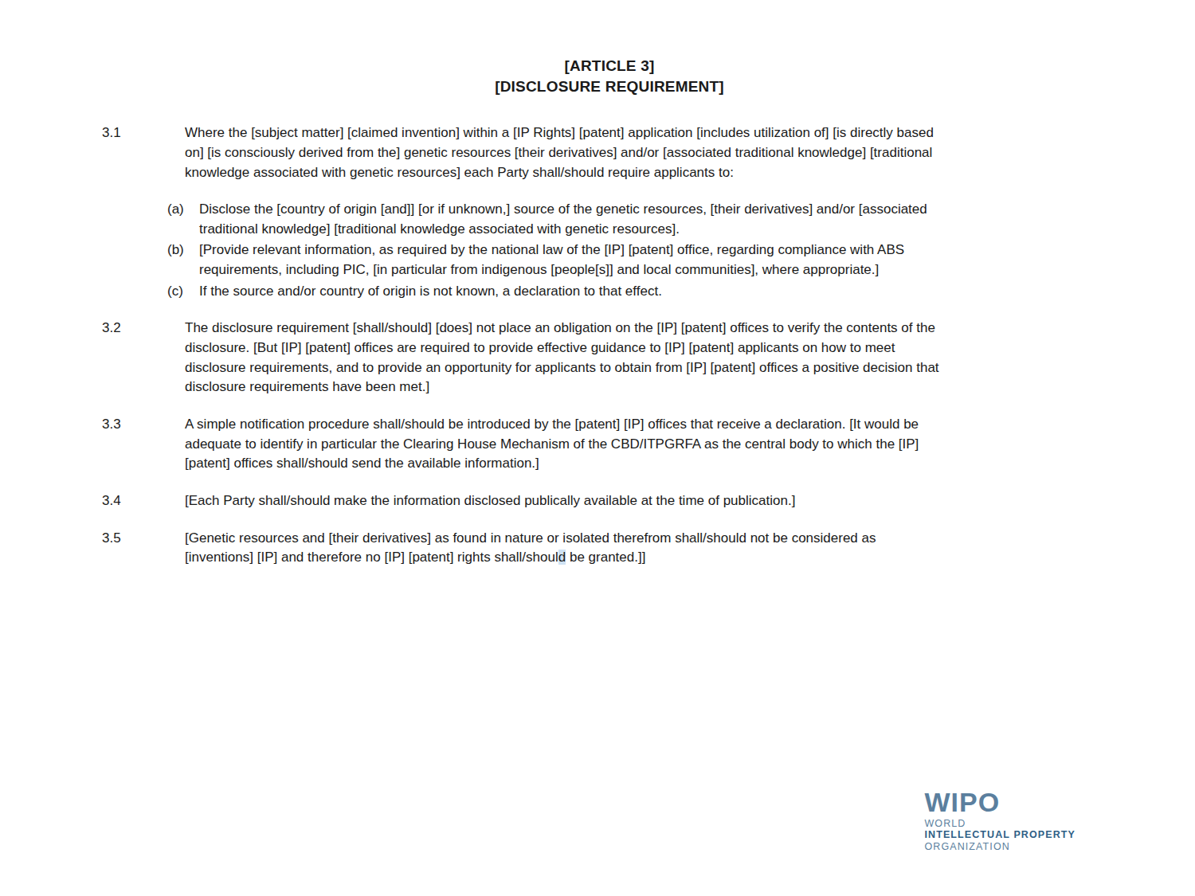[ARTICLE 3]
[DISCLOSURE REQUIREMENT]
3.1 Where the [subject matter] [claimed invention] within a [IP Rights] [patent] application [includes utilization of] [is directly based on] [is consciously derived from the] genetic resources [their derivatives] and/or [associated traditional knowledge] [traditional knowledge associated with genetic resources] each Party shall/should require applicants to:
(a) Disclose the [country of origin [and]] [or if unknown,] source of the genetic resources, [their derivatives] and/or [associated traditional knowledge] [traditional knowledge associated with genetic resources].
(b)[Provide relevant information, as required by the national law of the [IP] [patent] office, regarding compliance with ABS requirements, including PIC, [in particular from indigenous [people[s]] and local communities], where appropriate.]
(c) If the source and/or country of origin is not known, a declaration to that effect.
3.2 The disclosure requirement [shall/should] [does] not place an obligation on the [IP] [patent] offices to verify the contents of the disclosure. [But [IP] [patent] offices are required to provide effective guidance to [IP] [patent] applicants on how to meet disclosure requirements, and to provide an opportunity for applicants to obtain from [IP] [patent] offices a positive decision that disclosure requirements have been met.]
3.3 A simple notification procedure shall/should be introduced by the [patent] [IP] offices that receive a declaration. [It would be adequate to identify in particular the Clearing House Mechanism of the CBD/ITPGRFA as the central body to which the [IP] [patent] offices shall/should send the available information.]
3.4[Each Party shall/should make the information disclosed publically available at the time of publication.]
3.5[Genetic resources and [their derivatives] as found in nature or isolated therefrom shall/should not be considered as [inventions] [IP] and therefore no [IP] [patent] rights shall/should be granted.]]
WIPO
WORLD
INTELLECTUAL PROPERTY
ORGANIZATION